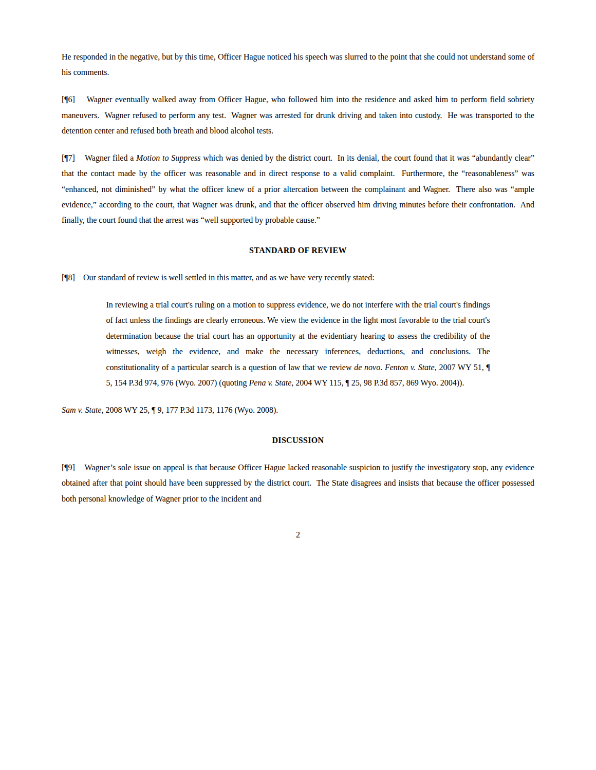He responded in the negative, but by this time, Officer Hague noticed his speech was slurred to the point that she could not understand some of his comments.
[¶6] Wagner eventually walked away from Officer Hague, who followed him into the residence and asked him to perform field sobriety maneuvers. Wagner refused to perform any test. Wagner was arrested for drunk driving and taken into custody. He was transported to the detention center and refused both breath and blood alcohol tests.
[¶7] Wagner filed a Motion to Suppress which was denied by the district court. In its denial, the court found that it was “abundantly clear” that the contact made by the officer was reasonable and in direct response to a valid complaint. Furthermore, the “reasonableness” was “enhanced, not diminished” by what the officer knew of a prior altercation between the complainant and Wagner. There also was “ample evidence,” according to the court, that Wagner was drunk, and that the officer observed him driving minutes before their confrontation. And finally, the court found that the arrest was “well supported by probable cause.”
STANDARD OF REVIEW
[¶8] Our standard of review is well settled in this matter, and as we have very recently stated:
In reviewing a trial court's ruling on a motion to suppress evidence, we do not interfere with the trial court's findings of fact unless the findings are clearly erroneous. We view the evidence in the light most favorable to the trial court's determination because the trial court has an opportunity at the evidentiary hearing to assess the credibility of the witnesses, weigh the evidence, and make the necessary inferences, deductions, and conclusions. The constitutionality of a particular search is a question of law that we review de novo. Fenton v. State, 2007 WY 51, ¶ 5, 154 P.3d 974, 976 (Wyo. 2007) (quoting Pena v. State, 2004 WY 115, ¶ 25, 98 P.3d 857, 869 Wyo. 2004)).
Sam v. State, 2008 WY 25, ¶ 9, 177 P.3d 1173, 1176 (Wyo. 2008).
DISCUSSION
[¶9] Wagner’s sole issue on appeal is that because Officer Hague lacked reasonable suspicion to justify the investigatory stop, any evidence obtained after that point should have been suppressed by the district court. The State disagrees and insists that because the officer possessed both personal knowledge of Wagner prior to the incident and
2